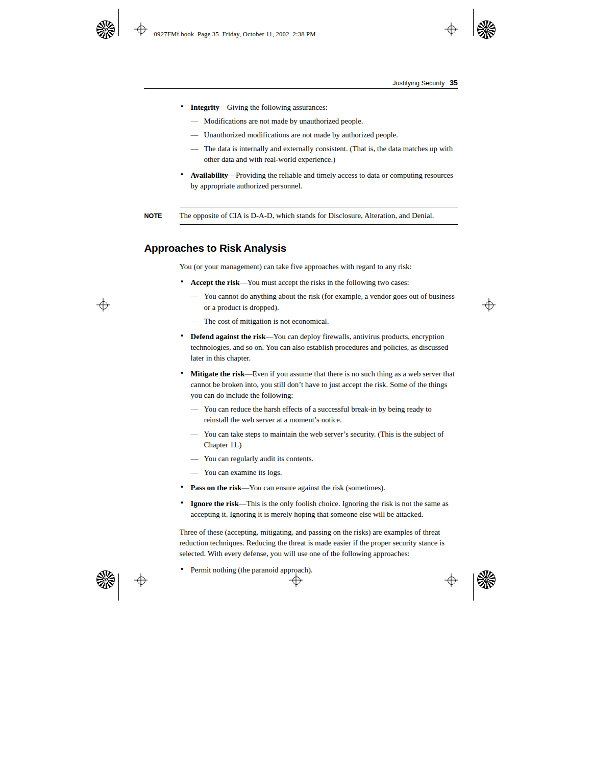0927FMf.book Page 35 Friday, October 11, 2002 2:38 PM
Justifying Security35
Integrity—Giving the following assurances:
Modifications are not made by unauthorized people.
Unauthorized modifications are not made by authorized people.
The data is internally and externally consistent. (That is, the data matches up with other data and with real-world experience.)
Availability—Providing the reliable and timely access to data or computing resources by appropriate authorized personnel.
| NOTE | The opposite of CIA is D-A-D, which stands for Disclosure, Alteration, and Denial. |
Approaches to Risk Analysis
You (or your management) can take five approaches with regard to any risk:
Accept the risk—You must accept the risks in the following two cases:
You cannot do anything about the risk (for example, a vendor goes out of business or a product is dropped).
The cost of mitigation is not economical.
Defend against the risk—You can deploy firewalls, antivirus products, encryption technologies, and so on. You can also establish procedures and policies, as discussed later in this chapter.
Mitigate the risk—Even if you assume that there is no such thing as a web server that cannot be broken into, you still don’t have to just accept the risk. Some of the things you can do include the following:
You can reduce the harsh effects of a successful break-in by being ready to reinstall the web server at a moment’s notice.
You can take steps to maintain the web server’s security. (This is the subject of Chapter 11.)
You can regularly audit its contents.
You can examine its logs.
Pass on the risk—You can ensure against the risk (sometimes).
Ignore the risk—This is the only foolish choice. Ignoring the risk is not the same as accepting it. Ignoring it is merely hoping that someone else will be attacked.
Three of these (accepting, mitigating, and passing on the risks) are examples of threat reduction techniques. Reducing the threat is made easier if the proper security stance is selected. With every defense, you will use one of the following approaches:
Permit nothing (the paranoid approach).